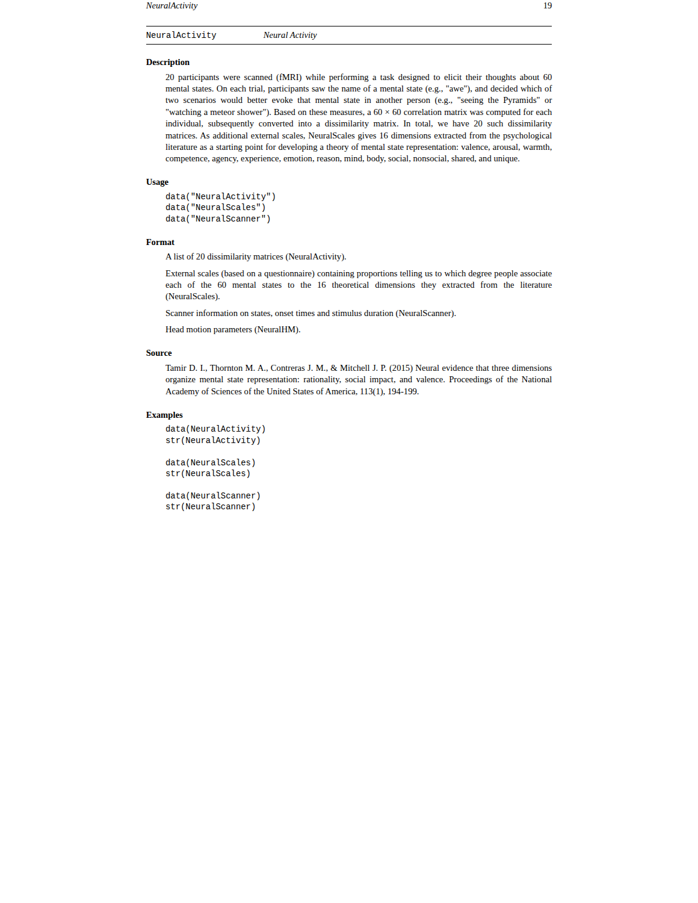NeuralActivity 19
NeuralActivity Neural Activity
Description
20 participants were scanned (fMRI) while performing a task designed to elicit their thoughts about 60 mental states. On each trial, participants saw the name of a mental state (e.g., "awe"), and decided which of two scenarios would better evoke that mental state in another person (e.g., "seeing the Pyramids" or "watching a meteor shower"). Based on these measures, a 60 × 60 correlation matrix was computed for each individual, subsequently converted into a dissimilarity matrix. In total, we have 20 such dissimilarity matrices. As additional external scales, NeuralScales gives 16 dimensions extracted from the psychological literature as a starting point for developing a theory of mental state representation: valence, arousal, warmth, competence, agency, experience, emotion, reason, mind, body, social, nonsocial, shared, and unique.
Usage
data("NeuralActivity")
data("NeuralScales")
data("NeuralScanner")
Format
A list of 20 dissimilarity matrices (NeuralActivity).
External scales (based on a questionnaire) containing proportions telling us to which degree people associate each of the 60 mental states to the 16 theoretical dimensions they extracted from the literature (NeuralScales).
Scanner information on states, onset times and stimulus duration (NeuralScanner).
Head motion parameters (NeuralHM).
Source
Tamir D. I., Thornton M. A., Contreras J. M., & Mitchell J. P. (2015) Neural evidence that three dimensions organize mental state representation: rationality, social impact, and valence. Proceedings of the National Academy of Sciences of the United States of America, 113(1), 194-199.
Examples
data(NeuralActivity)
str(NeuralActivity)

data(NeuralScales)
str(NeuralScales)

data(NeuralScanner)
str(NeuralScanner)